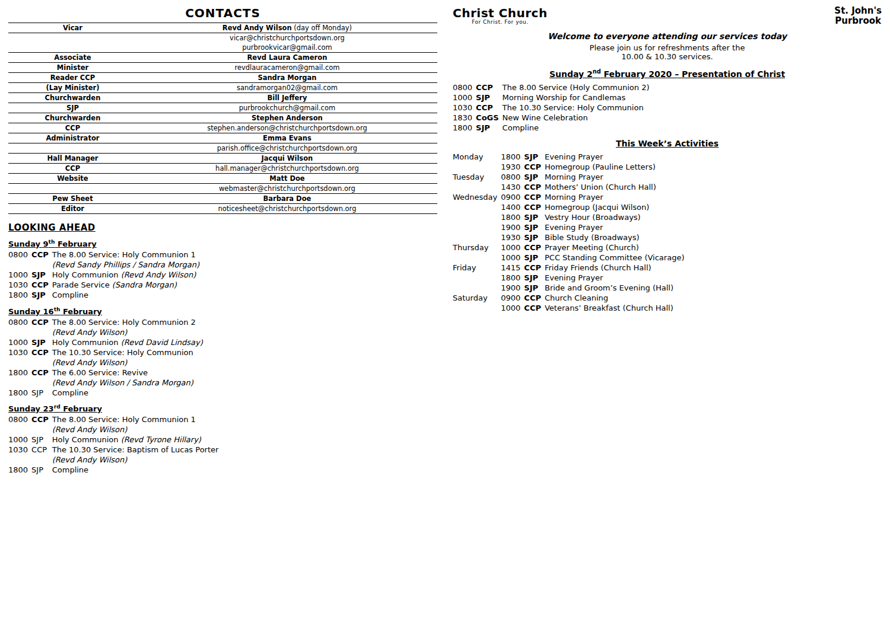CONTACTS
| Vicar | Revd Andy Wilson (day off Monday) |
| | vicar@christchurchportsdown.org |
| | purbrookvicar@gmail.com |
| Associate | Revd Laura Cameron |
| Minister | revdlauracameron@gmail.com |
| Reader CCP | Sandra Morgan |
| (Lay Minister) | sandramorgan02@gmail.com |
| Churchwarden | Bill Jeffery |
| SJP | purbrookchurch@gmail.com |
| Churchwarden | Stephen Anderson |
| CCP | stephen.anderson@christchurchportsdown.org |
| Administrator | Emma Evans |
| | parish.office@christchurchportsdown.org |
| Hall Manager | Jacqui Wilson |
| CCP | hall.manager@christchurchportsdown.org |
| Website | Matt Doe |
| | webmaster@christchurchportsdown.org |
| Pew Sheet | Barbara Doe |
| Editor | noticesheet@christchurchportsdown.org |
LOOKING AHEAD
Sunday 9th February
| 0800 | CCP | The 8.00 Service: Holy Communion 1 |
| | | (Revd Sandy Phillips / Sandra Morgan) |
| 1000 | SJP | Holy Communion (Revd Andy Wilson) |
| 1030 | CCP | Parade Service (Sandra Morgan) |
| 1800 | SJP | Compline |
Sunday 16th February
| 0800 | CCP | The 8.00 Service: Holy Communion 2 |
| | | (Revd Andy Wilson) |
| 1000 | SJP | Holy Communion (Revd David Lindsay) |
| 1030 | CCP | The 10.30 Service: Holy Communion |
| | | (Revd Andy Wilson) |
| 1800 | CCP | The 6.00 Service: Revive |
| | | (Revd Andy Wilson / Sandra Morgan) |
| 1800 | SJP | Compline |
Sunday 23rd February
| 0800 | CCP | The 8.00 Service: Holy Communion 1 |
| | | (Revd Andy Wilson) |
| 1000 | SJP | Holy Communion (Revd Tyrone Hillary) |
| 1030 | CCP | The 10.30 Service: Baptism of Lucas Porter |
| | | (Revd Andy Wilson) |
| 1800 | SJP | Compline |
Christ Church
For Christ. For you.
St. John's
Purbrook
Welcome to everyone attending our services today Please join us for refreshments after the
10.00 & 10.30 services.
Sunday 2nd February 2020 – Presentation of Christ
| 0800 | CCP | The 8.00 Service (Holy Communion 2) |
| 1000 | SJP | Morning Worship for Candlemas |
| 1030 | CCP | The 10.30 Service: Holy Communion |
| 1830 | CoGS | New Wine Celebration |
| 1800 | SJP | Compline |
This Week’s Activities
| Monday | 1800 | SJP | Evening Prayer |
| | 1930 | CCP | Homegroup (Pauline Letters) |
| Tuesday | 0800 | SJP | Morning Prayer |
| | 1430 | CCP | Mothers’ Union (Church Hall) |
| Wednesday | 0900 | CCP | Morning Prayer |
| | 1400 | CCP | Homegroup (Jacqui Wilson) |
| | 1800 | SJP | Vestry Hour (Broadways) |
| | 1900 | SJP | Evening Prayer |
| | 1930 | SJP | Bible Study (Broadways) |
| Thursday | 1000 | CCP | Prayer Meeting (Church) |
| | 1000 | SJP | PCC Standing Committee (Vicarage) |
| Friday | 1415 | CCP | Friday Friends (Church Hall) |
| | 1800 | SJP | Evening Prayer |
| | 1900 | SJP | Bride and Groom’s Evening (Hall) |
| Saturday | 0900 | CCP | Church Cleaning |
| | 1000 | CCP | Veterans’ Breakfast (Church Hall) |